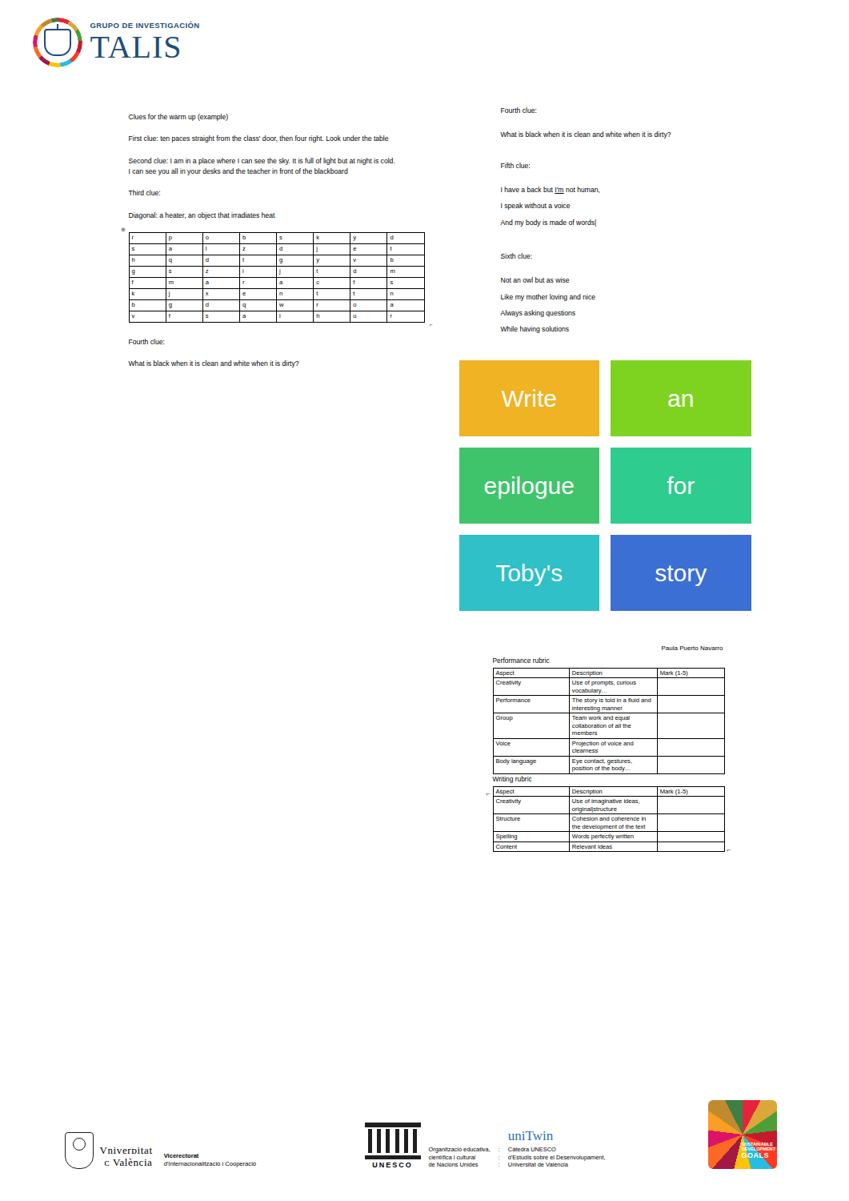Grupo de Investigación
TALIS
Clues for the warm up (example)
First clue: ten paces straight from the class' door, then four right. Look under the table
Second clue: I am in a place where I can see the sky. It is full of light but at night is cold.
I can see you all in your desks and the teacher in front of the blackboard
Third clue:
Diagonal: a heater, an object that irradiates heat
⊕
| r | p | o | b | s | k | y | d |
| s | a | l | z | d | j | e | t |
| h | q | d | t | g | y | v | b |
| g | s | z | i | j | t | d | m |
| f | m | a | r | a | c | f | s |
| k | j | x | e | n | t | t | n |
| b | g | d | q | w | r | o | a |
| v | f | s | a | l | h | u | r |
⌐
Fourth clue:
What is black when it is clean and white when it is dirty?
Fourth clue:
What is black when it is clean and white when it is dirty?
Fifth clue:
I have a back but I'm not human,
I speak without a voice
And my body is made of words|
Sixth clue:
Not an owl but as wise
Like my mother loving and nice
Always asking questions
While having solutions
Write
an
epilogue
for
Toby's
story
Paula Puerto Navarro
Performance rubric
| Aspect | Description | Mark (1-5) |
| --- | --- | --- |
| Creativity | Use of prompts, curious vocabulary… | |
| Performance | The story is told in a fluid and interesting manner | |
| Group | Team work and equal collaboration of all the members | |
| Voice | Projection of voice and clearness | |
| Body language | Eye contact, gestures, position of the body… | |
Writing rubric
⌐
| Aspect | Description | Mark (1-5) |
| --- | --- | --- |
| Creativity | Use of imaginative ideas, original/structure | |
| Structure | Cohesion and coherence in the development of the text | |
| Spelling | Words perfectly written | |
| Content | Relevant ideas | |
⌐
Vniverᴅitat
ᴄ València
Vicerectorat
d'Internacionalització i Cooperació
UNESCO
Organització educativa,
científica i cultural
de Nacions Unides
:
:
:
uni Twin
Càtedra UNESCO
d'Estudis sobre el Desenvolupament,
Universitat de València
Sustainable
Development
Goals